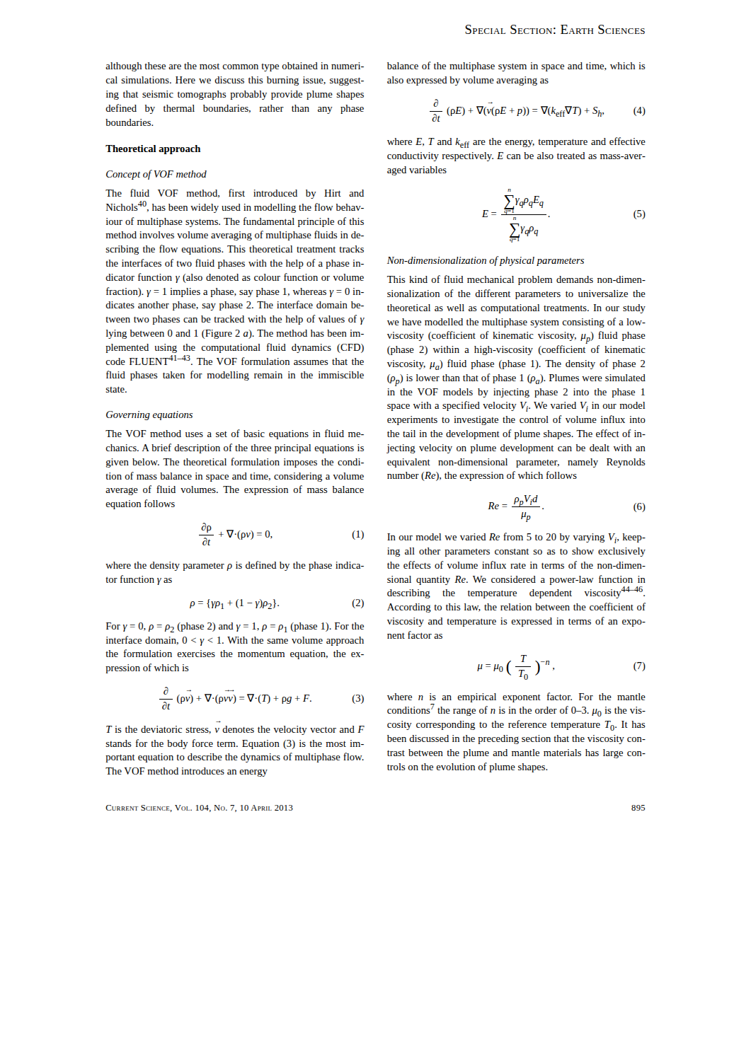Special Section: Earth Sciences
although these are the most common type obtained in numerical simulations. Here we discuss this burning issue, suggesting that seismic tomographs probably provide plume shapes defined by thermal boundaries, rather than any phase boundaries.
Theoretical approach
Concept of VOF method
The fluid VOF method, first introduced by Hirt and Nichols40, has been widely used in modelling the flow behaviour of multiphase systems. The fundamental principle of this method involves volume averaging of multiphase fluids in describing the flow equations. This theoretical treatment tracks the interfaces of two fluid phases with the help of a phase indicator function γ (also denoted as colour function or volume fraction). γ = 1 implies a phase, say phase 1, whereas γ = 0 indicates another phase, say phase 2. The interface domain between two phases can be tracked with the help of values of γ lying between 0 and 1 (Figure 2 a). The method has been implemented using the computational fluid dynamics (CFD) code FLUENT41–43. The VOF formulation assumes that the fluid phases taken for modelling remain in the immiscible state.
Governing equations
The VOF method uses a set of basic equations in fluid mechanics. A brief description of the three principal equations is given below. The theoretical formulation imposes the condition of mass balance in space and time, considering a volume average of fluid volumes. The expression of mass balance equation follows
∂ρ∂t + ∇·(ρv) = 0, (1)
where the density parameter ρ is defined by the phase indicator function γ as
ρ = {γρ1 + (1 − γ)ρ2}. (2)
For γ = 0, ρ = ρ2 (phase 2) and γ = 1, ρ = ρ1 (phase 1). For the interface domain, 0 < γ < 1. With the same volume approach the formulation exercises the momentum equation, the expression of which is
∂∂t (ρv) + ∇·(ρvv) = ∇·(T) + ρg + F. (3)
T is the deviatoric stress, v denotes the velocity vector and F stands for the body force term. Equation (3) is the most important equation to describe the dynamics of multiphase flow. The VOF method introduces an energy
balance of the multiphase system in space and time, which is also expressed by volume averaging as
∂∂t (ρE) + ∇(v(ρE + p)) = ∇(keff∇T) + Sh, (4)
where E, T and keff are the energy, temperature and effective conductivity respectively. E can be also treated as mass-averaged variables
E = n∑q=1 γqρqEq n∑q=1 γqρq . (5)
Non-dimensionalization of physical parameters
This kind of fluid mechanical problem demands non-dimensionalization of the different parameters to universalize the theoretical as well as computational treatments. In our study we have modelled the multiphase system consisting of a low-viscosity (coefficient of kinematic viscosity, μp) fluid phase (phase 2) within a high-viscosity (coefficient of kinematic viscosity, μa) fluid phase (phase 1). The density of phase 2 (ρp) is lower than that of phase 1 (ρa). Plumes were simulated in the VOF models by injecting phase 2 into the phase 1 space with a specified velocity Vi. We varied Vi in our model experiments to investigate the control of volume influx into the tail in the development of plume shapes. The effect of injecting velocity on plume development can be dealt with an equivalent non-dimensional parameter, namely Reynolds number (Re), the expression of which follows
Re = ρpVid μp. (6)
In our model we varied Re from 5 to 20 by varying Vi, keeping all other parameters constant so as to show exclusively the effects of volume influx rate in terms of the non-dimensional quantity Re. We considered a power-law function in describing the temperature dependent viscosity44–46. According to this law, the relation between the coefficient of viscosity and temperature is expressed in terms of an exponent factor as
μ = μ0 ( TT0 )−n , (7)
where n is an empirical exponent factor. For the mantle conditions7 the range of n is in the order of 0–3. μ0 is the viscosity corresponding to the reference temperature T0. It has been discussed in the preceding section that the viscosity contrast between the plume and mantle materials has large controls on the evolution of plume shapes.
Current Science, Vol. 104, No. 7, 10 April 2013 895